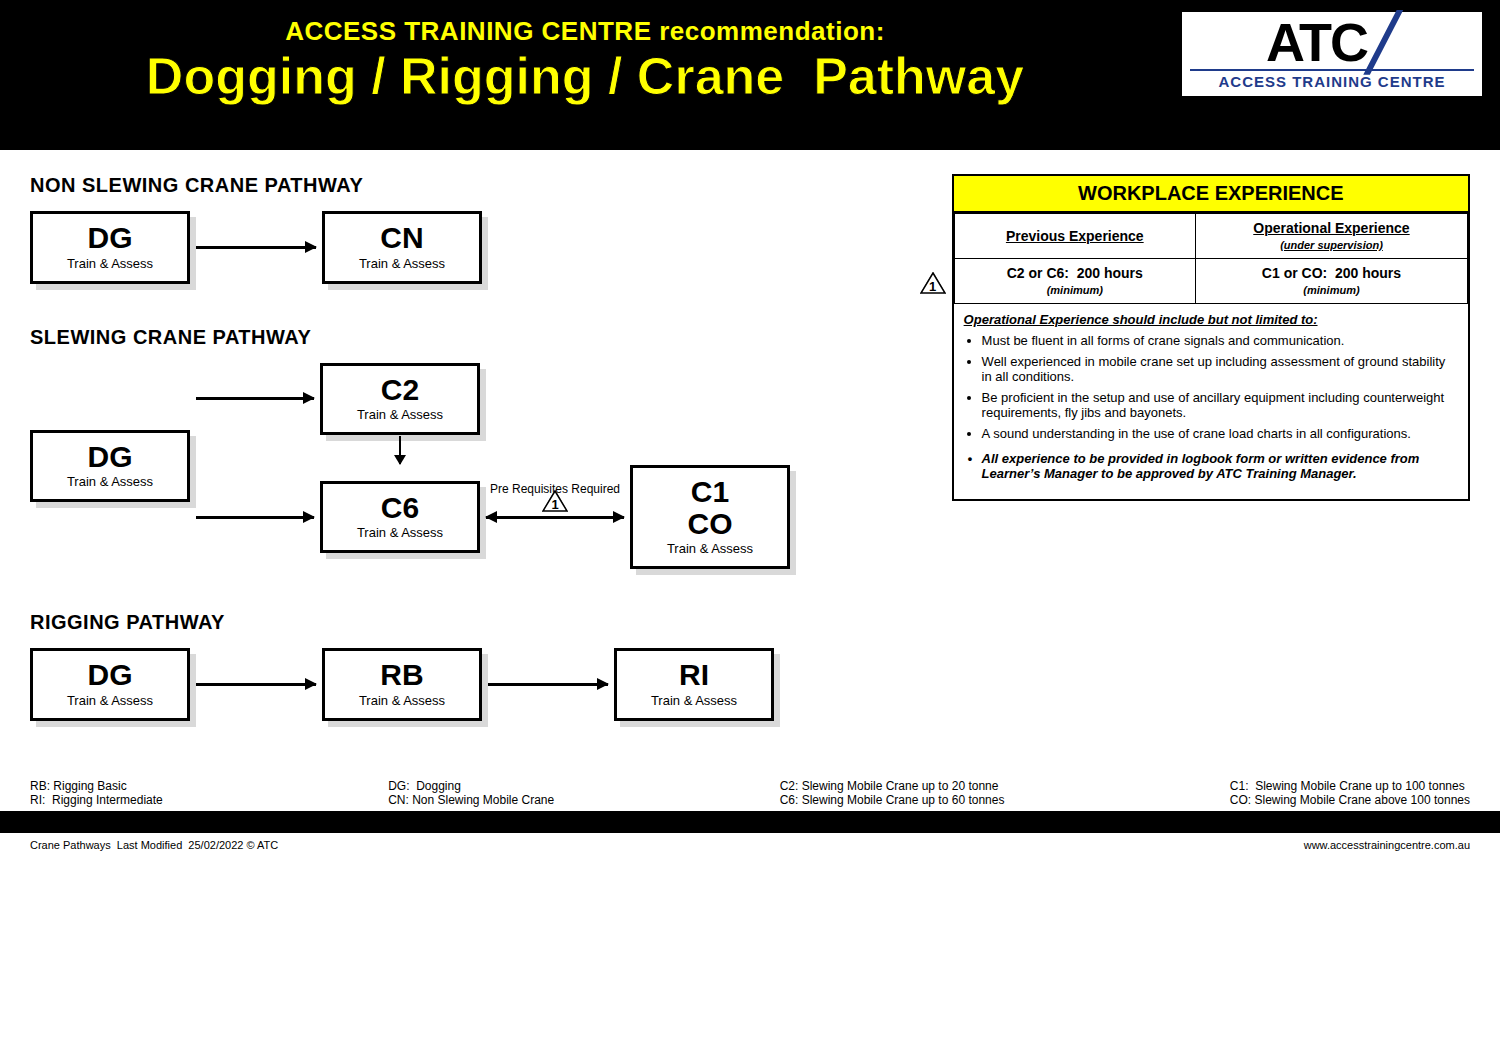ACCESS TRAINING CENTRE recommendation:
Dogging / Rigging / Crane Pathway
ATC╱
ACCESS TRAINING CENTRE
NON SLEWING CRANE PATHWAY
DG
Train & Assess
CN
Train & Assess
SLEWING CRANE PATHWAY
DG
Train & Assess
C2
Train & Assess
C6
Train & Assess
Pre Requisites Required
1
C1
CO
Train & Assess
RIGGING PATHWAY
DG
Train & Assess
RB
Train & Assess
RI
Train & Assess
1
WORKPLACE EXPERIENCE
| Previous Experience | Operational Experience (under supervision) |
| --- | --- |
| C2 or C6: 200 hours (minimum) | C1 or CO: 200 hours (minimum) |
Operational Experience should include but not limited to:
Must be fluent in all forms of crane signals and communication.
Well experienced in mobile crane set up including assessment of ground stability in all conditions.
Be proficient in the setup and use of ancillary equipment including counterweight requirements, fly jibs and bayonets.
A sound understanding in the use of crane load charts in all configurations.
All experience to be provided in logbook form or written evidence from Learner’s Manager to be approved by ATC Training Manager.
RB: Rigging Basic
RI: Rigging Intermediate
DG: Dogging
CN: Non Slewing Mobile Crane
C2: Slewing Mobile Crane up to 20 tonne
C6: Slewing Mobile Crane up to 60 tonnes
C1: Slewing Mobile Crane up to 100 tonnes
CO: Slewing Mobile Crane above 100 tonnes
Crane Pathways Last Modified 25/02/2022 © ATC
www.accesstrainingcentre.com.au